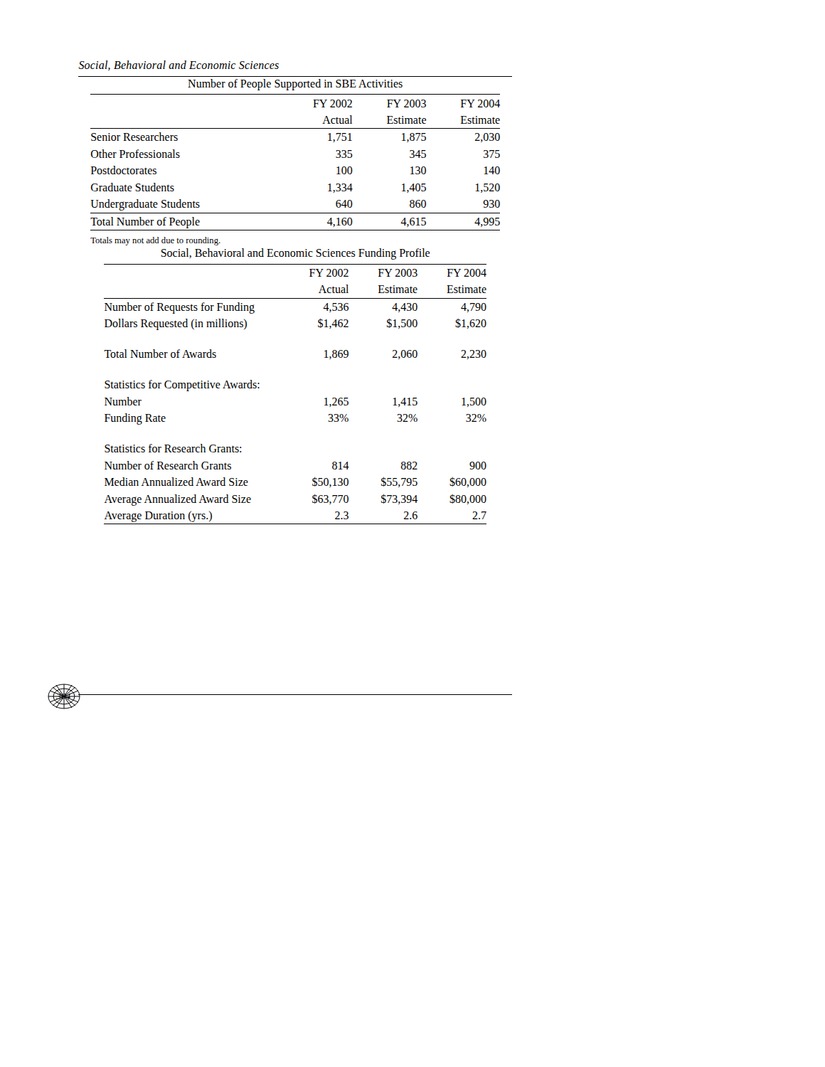Social, Behavioral and Economic Sciences
Number of People Supported in SBE Activities
| | FY 2002 | FY 2003 | FY 2004 |
| --- | --- | --- | --- |
| | Actual | Estimate | Estimate |
| Senior Researchers | 1,751 | 1,875 | 2,030 |
| Other Professionals | 335 | 345 | 375 |
| Postdoctorates | 100 | 130 | 140 |
| Graduate Students | 1,334 | 1,405 | 1,520 |
| Undergraduate Students | 640 | 860 | 930 |
| Total Number of People | 4,160 | 4,615 | 4,995 |
Totals may not add due to rounding.
Social, Behavioral and Economic Sciences Funding Profile
| | FY 2002 | FY 2003 | FY 2004 |
| --- | --- | --- | --- |
| | Actual | Estimate | Estimate |
| Number of Requests for Funding | 4,536 | 4,430 | 4,790 |
| Dollars Requested (in millions) | $1,462 | $1,500 | $1,620 |
| Total Number of Awards | 1,869 | 2,060 | 2,230 |
| Statistics for Competitive Awards: | | | |
| Number | 1,265 | 1,415 | 1,500 |
| Funding Rate | 33% | 32% | 32% |
| Statistics for Research Grants: | | | |
| Number of Research Grants | 814 | 882 | 900 |
| Median Annualized Award Size | $50,130 | $55,795 | $60,000 |
| Average Annualized Award Size | $63,770 | $73,394 | $80,000 |
| Average Duration (yrs.) | 2.3 | 2.6 | 2.7 |
304